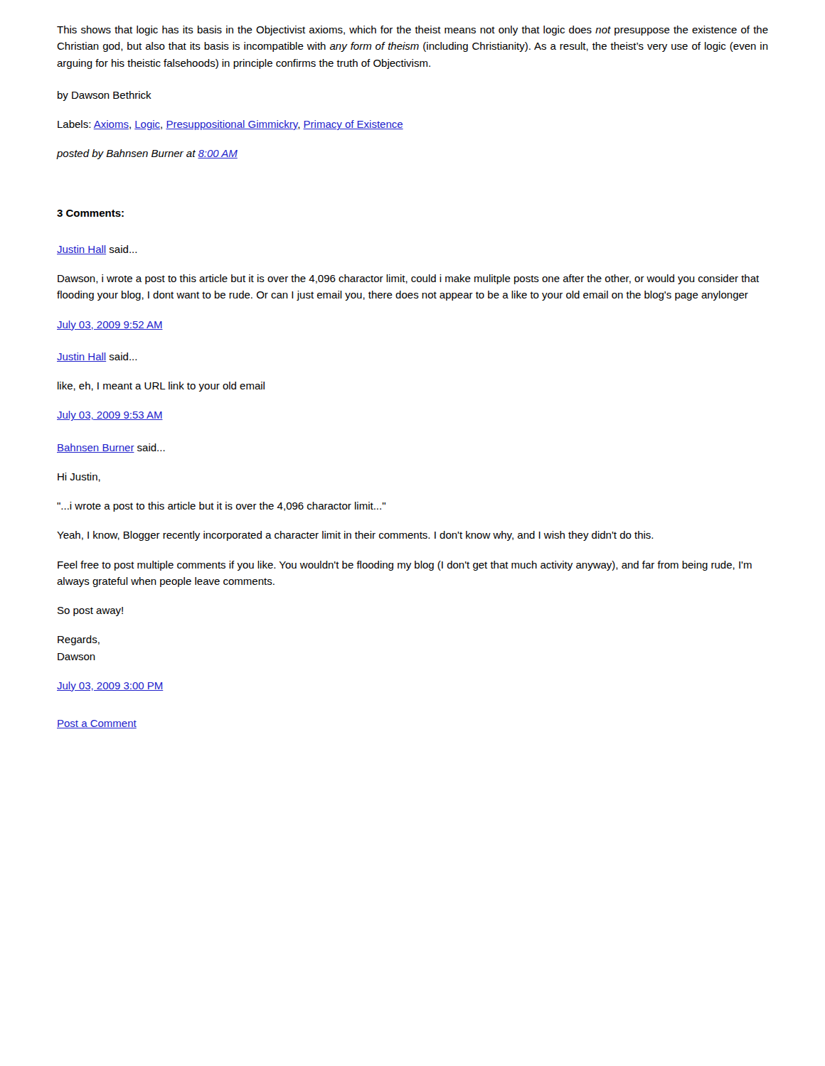This shows that logic has its basis in the Objectivist axioms, which for the theist means not only that logic does not presuppose the existence of the Christian god, but also that its basis is incompatible with any form of theism (including Christianity). As a result, the theist’s very use of logic (even in arguing for his theistic falsehoods) in principle confirms the truth of Objectivism.
by Dawson Bethrick
Labels: Axioms, Logic, Presuppositional Gimmickry, Primacy of Existence
posted by Bahnsen Burner at 8:00 AM
3 Comments:
Justin Hall said...
Dawson, i wrote a post to this article but it is over the 4,096 charactor limit, could i make mulitple posts one after the other, or would you consider that flooding your blog, I dont want to be rude. Or can I just email you, there does not appear to be a like to your old email on the blog's page anylonger
July 03, 2009 9:52 AM
Justin Hall said...
like, eh, I meant a URL link to your old email
July 03, 2009 9:53 AM
Bahnsen Burner said...
Hi Justin,
"...i wrote a post to this article but it is over the 4,096 charactor limit..."
Yeah, I know, Blogger recently incorporated a character limit in their comments. I don't know why, and I wish they didn't do this.
Feel free to post multiple comments if you like. You wouldn't be flooding my blog (I don't get that much activity anyway), and far from being rude, I'm always grateful when people leave comments.
So post away!
Regards,
Dawson
July 03, 2009 3:00 PM
Post a Comment